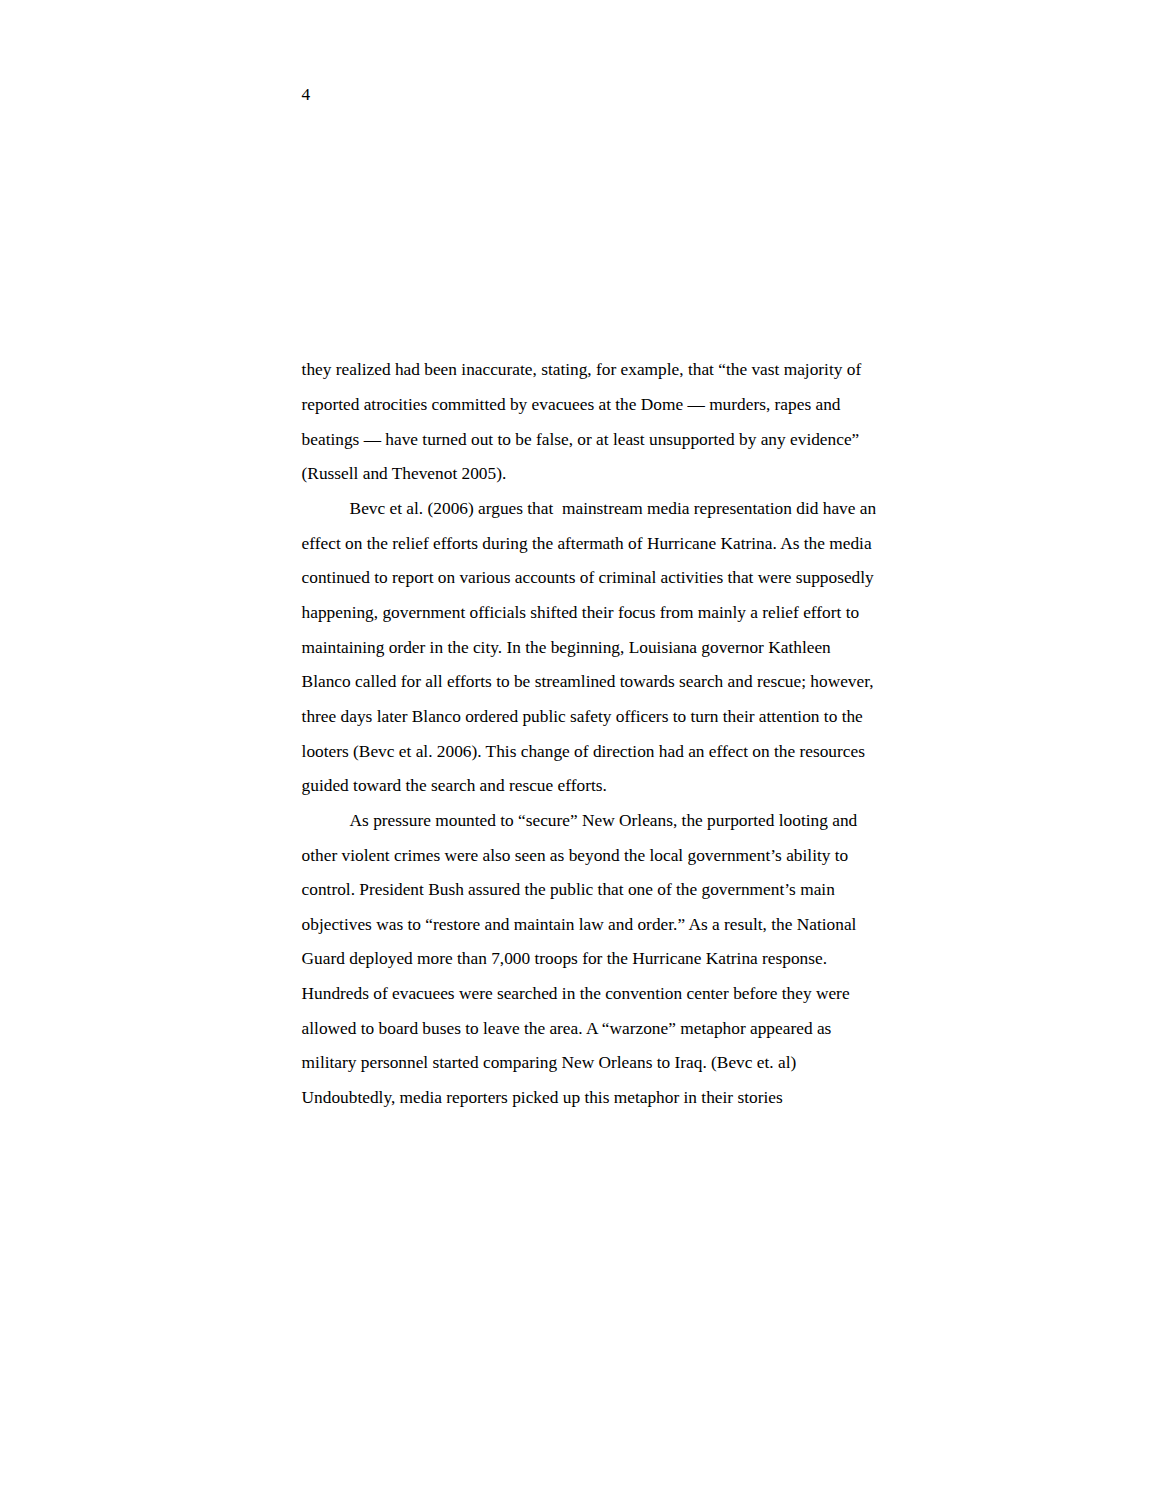4
they realized had been inaccurate, stating, for example, that “the vast majority of reported atrocities committed by evacuees at the Dome — murders, rapes and beatings — have turned out to be false, or at least unsupported by any evidence” (Russell and Thevenot 2005).
Bevc et al. (2006) argues that mainstream media representation did have an effect on the relief efforts during the aftermath of Hurricane Katrina. As the media continued to report on various accounts of criminal activities that were supposedly happening, government officials shifted their focus from mainly a relief effort to maintaining order in the city. In the beginning, Louisiana governor Kathleen Blanco called for all efforts to be streamlined towards search and rescue; however, three days later Blanco ordered public safety officers to turn their attention to the looters (Bevc et al. 2006). This change of direction had an effect on the resources guided toward the search and rescue efforts.
As pressure mounted to “secure” New Orleans, the purported looting and other violent crimes were also seen as beyond the local government’s ability to control. President Bush assured the public that one of the government’s main objectives was to “restore and maintain law and order.” As a result, the National Guard deployed more than 7,000 troops for the Hurricane Katrina response. Hundreds of evacuees were searched in the convention center before they were allowed to board buses to leave the area. A “warzone” metaphor appeared as military personnel started comparing New Orleans to Iraq. (Bevc et. al) Undoubtedly, media reporters picked up this metaphor in their stories